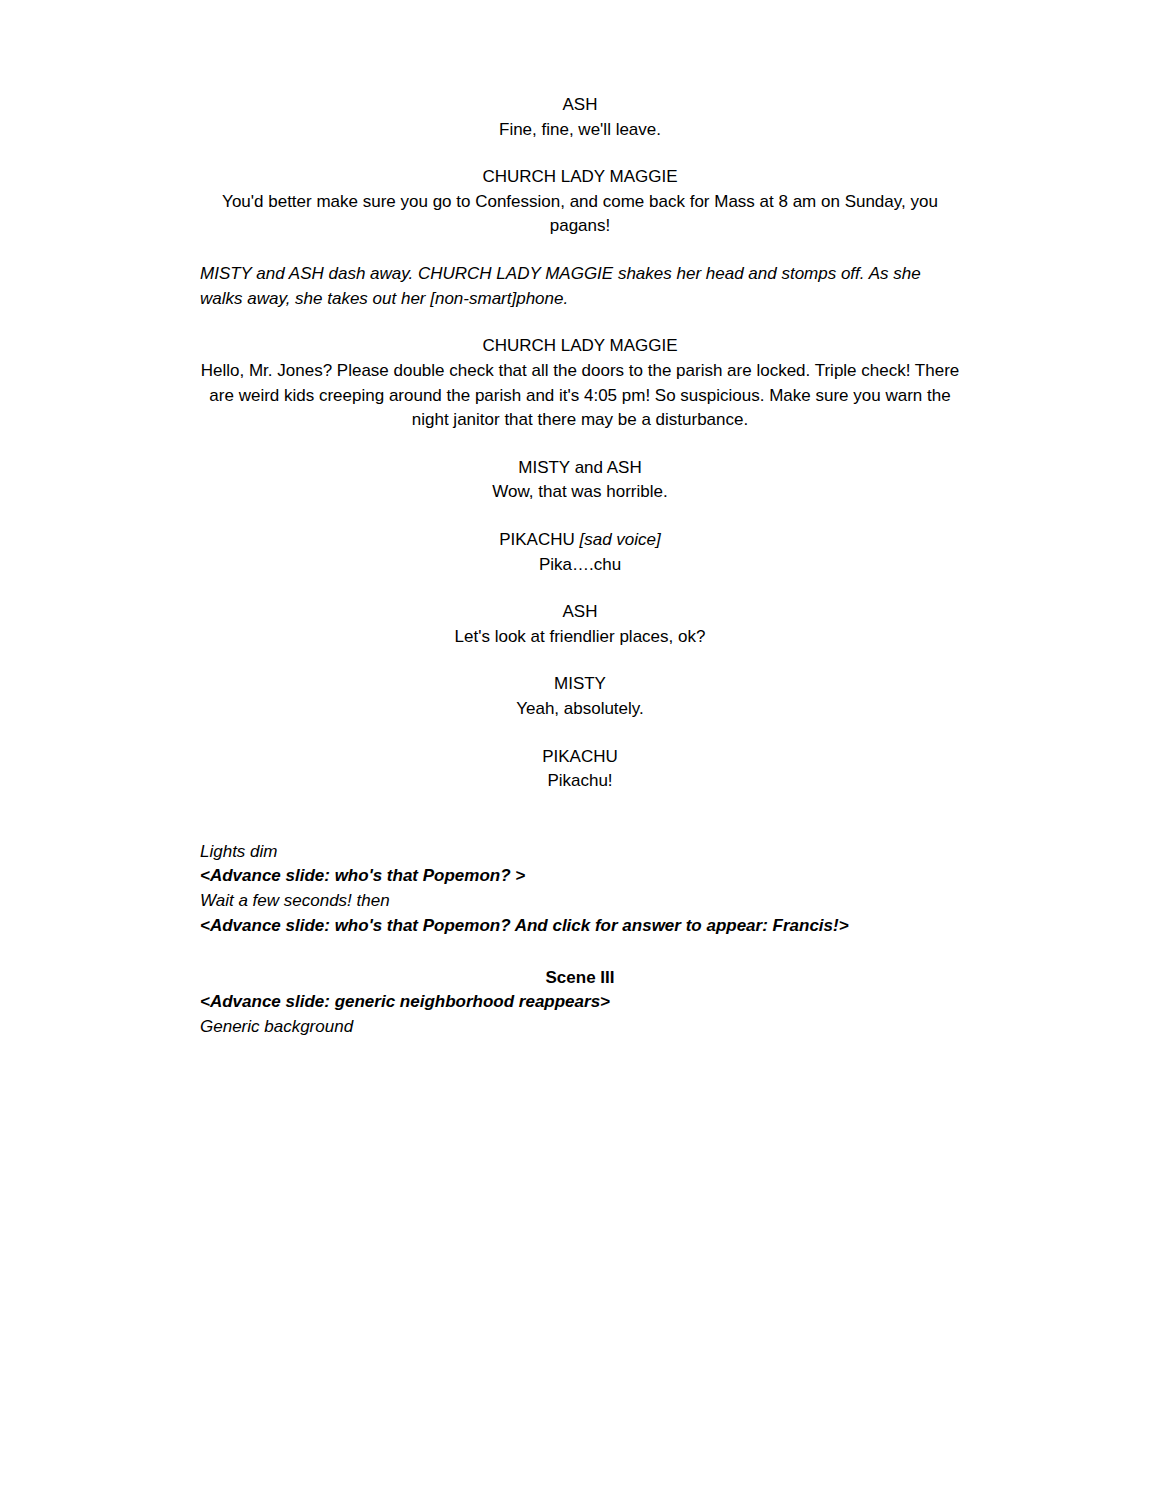ASH
Fine, fine, we'll leave.
CHURCH LADY MAGGIE
You'd better make sure you go to Confession, and come back for Mass at 8 am on Sunday, you pagans!
MISTY and ASH dash away. CHURCH LADY MAGGIE shakes her head and stomps off. As she walks away, she takes out her [non-smart]phone.
CHURCH LADY MAGGIE
Hello, Mr. Jones? Please double check that all the doors to the parish are locked. Triple check! There are weird kids creeping around the parish and it's 4:05 pm! So suspicious. Make sure you warn the night janitor that there may be a disturbance.
MISTY and ASH
Wow, that was horrible.
PIKACHU [sad voice]
Pika….chu
ASH
Let's look at friendlier places, ok?
MISTY
Yeah, absolutely.
PIKACHU
Pikachu!
Lights dim
<Advance slide: who's that Popemon? >
Wait a few seconds! then
<Advance slide: who's that Popemon? And click for answer to appear: Francis!>
Scene III
<Advance slide: generic neighborhood reappears>
Generic background